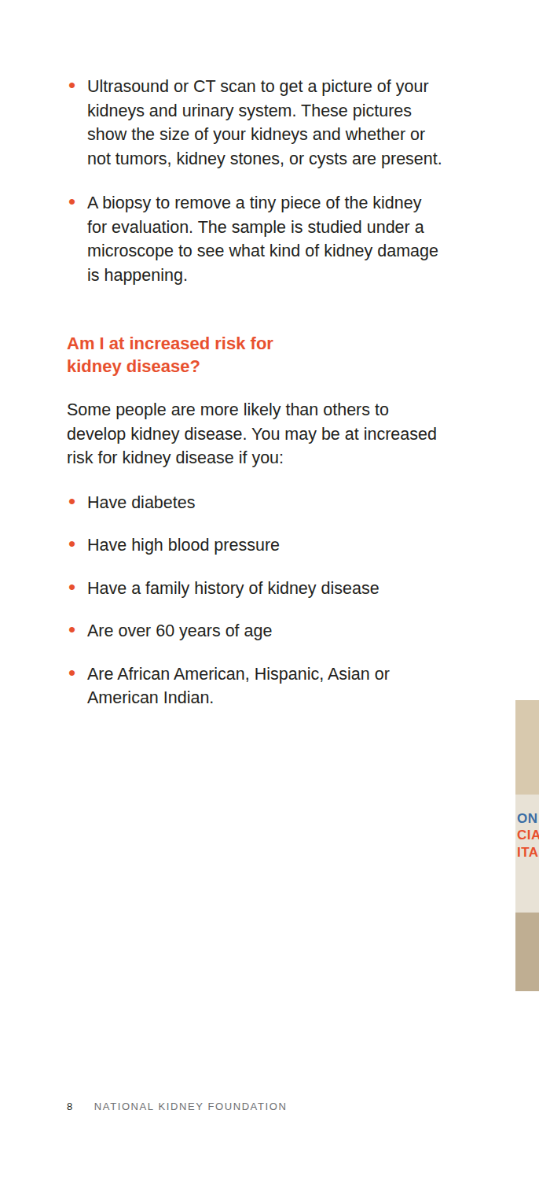ON
CIA
ITA
Ultrasound or CT scan to get a picture of your kidneys and urinary system. These pictures show the size of your kidneys and whether or not tumors, kidney stones, or cysts are present.
A biopsy to remove a tiny piece of the kidney for evaluation. The sample is studied under a microscope to see what kind of kidney damage is happening.
Am I at increased risk for
kidney disease?
Some people are more likely than others to develop kidney disease. You may be at increased risk for kidney disease if you:
Have diabetes
Have high blood pressure
Have a family history of kidney disease
Are over 60 years of age
Are African American, Hispanic, Asian or American Indian.
8 NATIONAL KIDNEY FOUNDATION